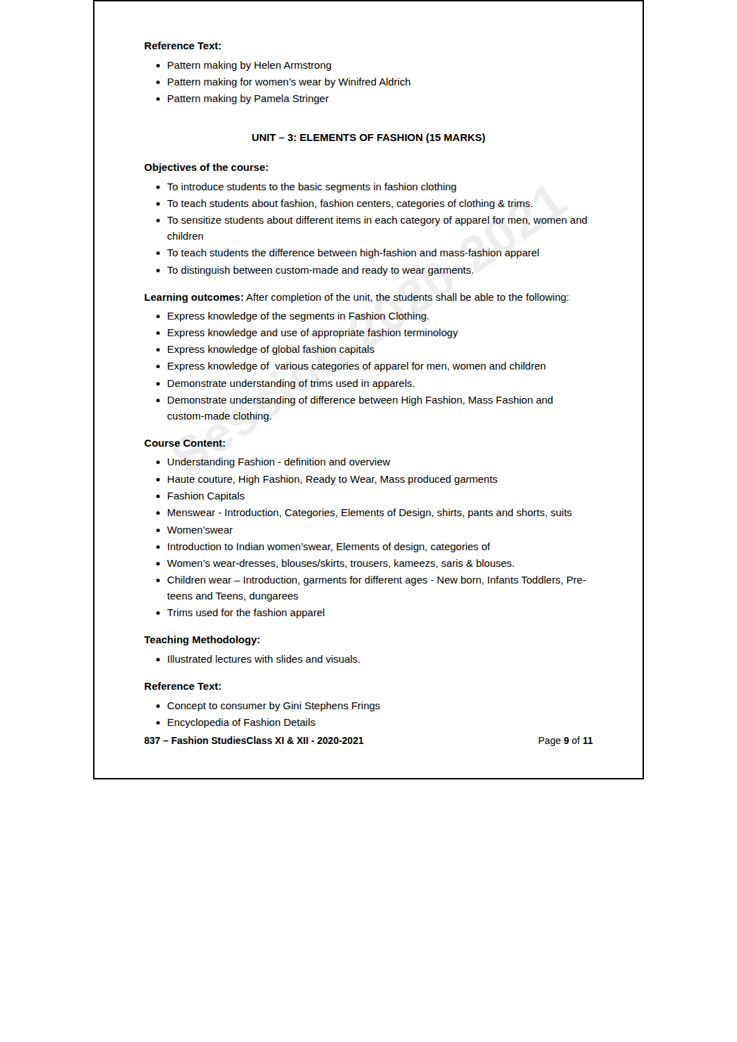Session 2020-2021
Reference Text:
Pattern making by Helen Armstrong
Pattern making for women’s wear by Winifred Aldrich
Pattern making by Pamela Stringer
UNIT – 3: ELEMENTS OF FASHION (15 MARKS)
Objectives of the course:
To introduce students to the basic segments in fashion clothing
To teach students about fashion, fashion centers, categories of clothing & trims.
To sensitize students about different items in each category of apparel for men, women and children
To teach students the difference between high-fashion and mass-fashion apparel
To distinguish between custom-made and ready to wear garments.
Learning outcomes: After completion of the unit, the students shall be able to the following:
Express knowledge of the segments in Fashion Clothing.
Express knowledge and use of appropriate fashion terminology
Express knowledge of global fashion capitals
Express knowledge of various categories of apparel for men, women and children
Demonstrate understanding of trims used in apparels.
Demonstrate understanding of difference between High Fashion, Mass Fashion and custom-made clothing.
Course Content:
Understanding Fashion - definition and overview
Haute couture, High Fashion, Ready to Wear, Mass produced garments
Fashion Capitals
Menswear - Introduction, Categories, Elements of Design, shirts, pants and shorts, suits
Women’swear
Introduction to Indian women’swear, Elements of design, categories of
Women’s wear-dresses, blouses/skirts, trousers, kameezs, saris & blouses.
Children wear – Introduction, garments for different ages - New born, Infants Toddlers, Pre-teens and Teens, dungarees
Trims used for the fashion apparel
Teaching Methodology:
Illustrated lectures with slides and visuals.
Reference Text:
Concept to consumer by Gini Stephens Frings
Encyclopedia of Fashion Details
837 – Fashion StudiesClass XI & XII - 2020-2021
Page 9 of 11